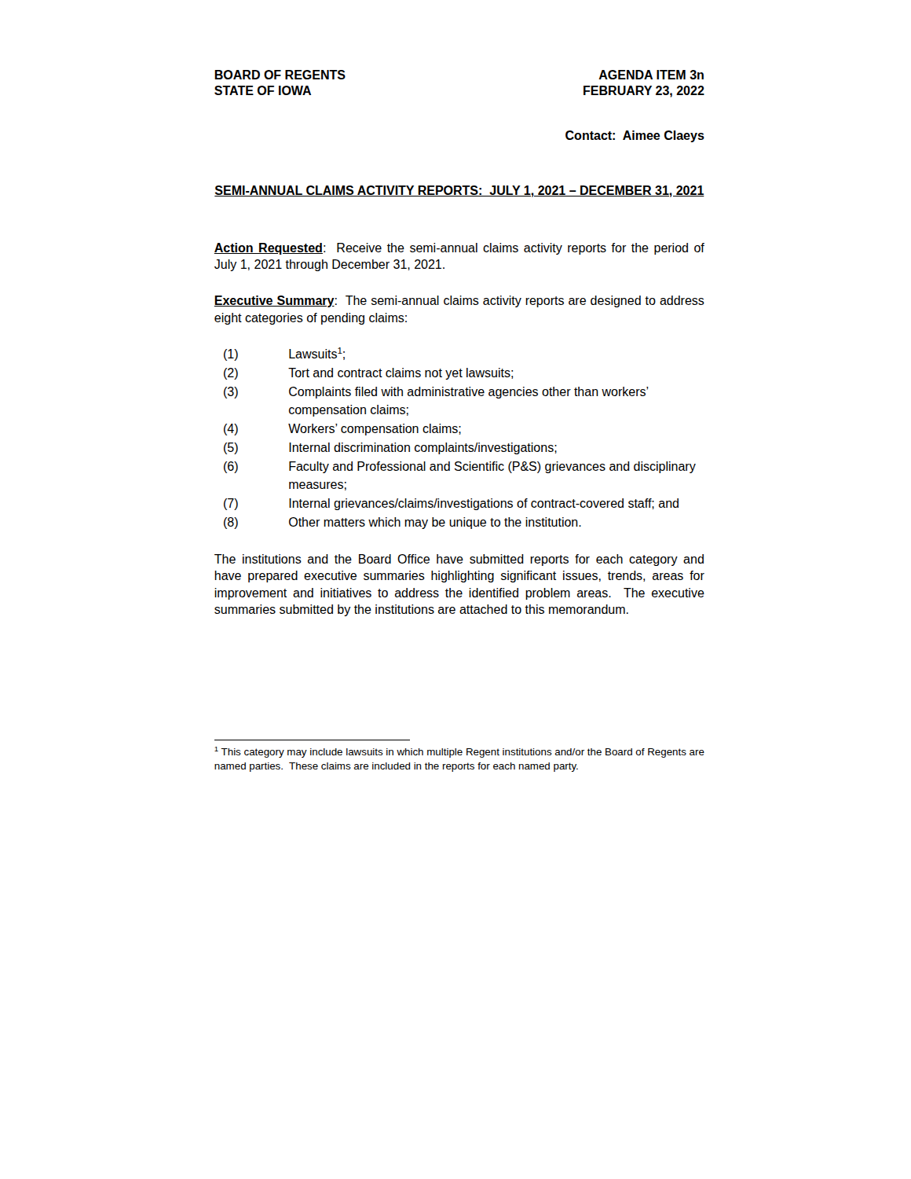BOARD OF REGENTS
STATE OF IOWA
AGENDA ITEM 3n
FEBRUARY 23, 2022
Contact: Aimee Claeys
SEMI-ANNUAL CLAIMS ACTIVITY REPORTS: JULY 1, 2021 – DECEMBER 31, 2021
Action Requested: Receive the semi-annual claims activity reports for the period of July 1, 2021 through December 31, 2021.
Executive Summary: The semi-annual claims activity reports are designed to address eight categories of pending claims:
(1) Lawsuits1;
(2) Tort and contract claims not yet lawsuits;
(3) Complaints filed with administrative agencies other than workers’ compensation claims;
(4) Workers’ compensation claims;
(5) Internal discrimination complaints/investigations;
(6) Faculty and Professional and Scientific (P&S) grievances and disciplinary measures;
(7) Internal grievances/claims/investigations of contract-covered staff; and
(8) Other matters which may be unique to the institution.
The institutions and the Board Office have submitted reports for each category and have prepared executive summaries highlighting significant issues, trends, areas for improvement and initiatives to address the identified problem areas. The executive summaries submitted by the institutions are attached to this memorandum.
1 This category may include lawsuits in which multiple Regent institutions and/or the Board of Regents are named parties. These claims are included in the reports for each named party.